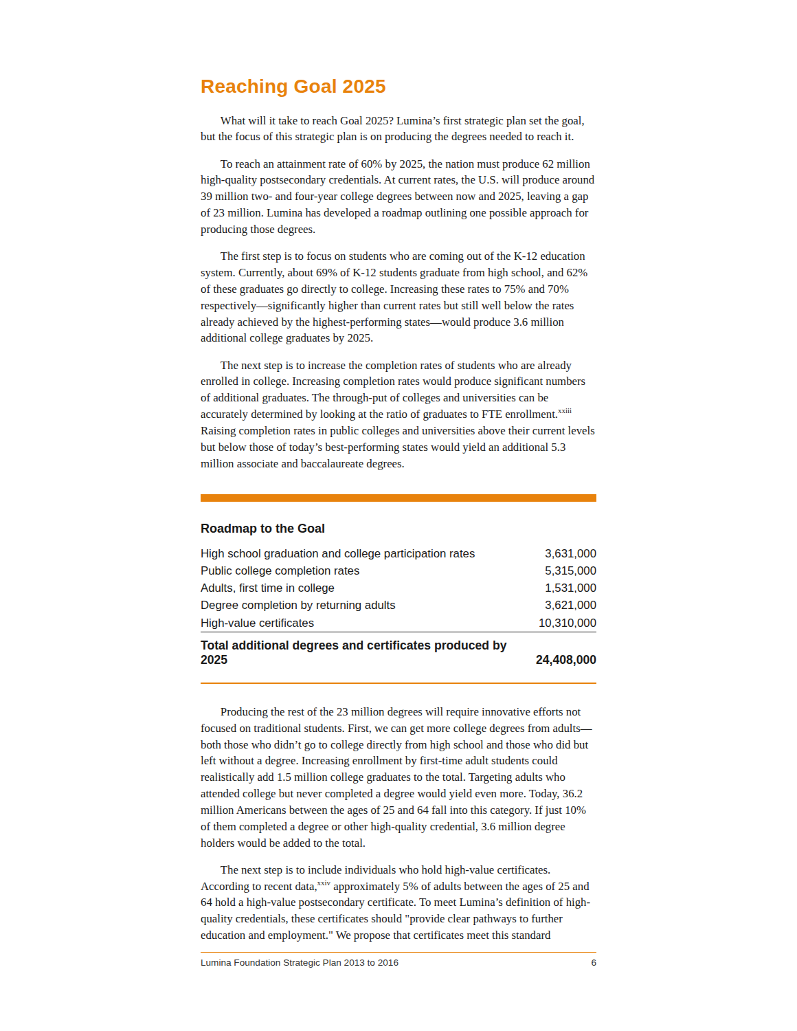Reaching Goal 2025
What will it take to reach Goal 2025? Lumina’s first strategic plan set the goal, but the focus of this strategic plan is on producing the degrees needed to reach it.
To reach an attainment rate of 60% by 2025, the nation must produce 62 million high-quality postsecondary credentials. At current rates, the U.S. will produce around 39 million two- and four-year college degrees between now and 2025, leaving a gap of 23 million. Lumina has developed a roadmap outlining one possible approach for producing those degrees.
The first step is to focus on students who are coming out of the K-12 education system. Currently, about 69% of K-12 students graduate from high school, and 62% of these graduates go directly to college. Increasing these rates to 75% and 70% respectively—significantly higher than current rates but still well below the rates already achieved by the highest-performing states—would produce 3.6 million additional college graduates by 2025.
The next step is to increase the completion rates of students who are already enrolled in college. Increasing completion rates would produce significant numbers of additional graduates. The through-put of colleges and universities can be accurately determined by looking at the ratio of graduates to FTE enrollment.xxiii Raising completion rates in public colleges and universities above their current levels but below those of today’s best-performing states would yield an additional 5.3 million associate and baccalaureate degrees.
Roadmap to the Goal
| High school graduation and college participation rates | 3,631,000 |
| Public college completion rates | 5,315,000 |
| Adults, first time in college | 1,531,000 |
| Degree completion by returning adults | 3,621,000 |
| High-value certificates | 10,310,000 |
| Total additional degrees and certificates produced by 2025 | 24,408,000 |
Producing the rest of the 23 million degrees will require innovative efforts not focused on traditional students. First, we can get more college degrees from adults—both those who didn’t go to college directly from high school and those who did but left without a degree. Increasing enrollment by first-time adult students could realistically add 1.5 million college graduates to the total. Targeting adults who attended college but never completed a degree would yield even more. Today, 36.2 million Americans between the ages of 25 and 64 fall into this category. If just 10% of them completed a degree or other high-quality credential, 3.6 million degree holders would be added to the total.
The next step is to include individuals who hold high-value certificates. According to recent data,xxiv approximately 5% of adults between the ages of 25 and 64 hold a high-value postsecondary certificate. To meet Lumina’s definition of high-quality credentials, these certificates should "provide clear pathways to further education and employment." We propose that certificates meet this standard
Lumina Foundation Strategic Plan 2013 to 2016 6